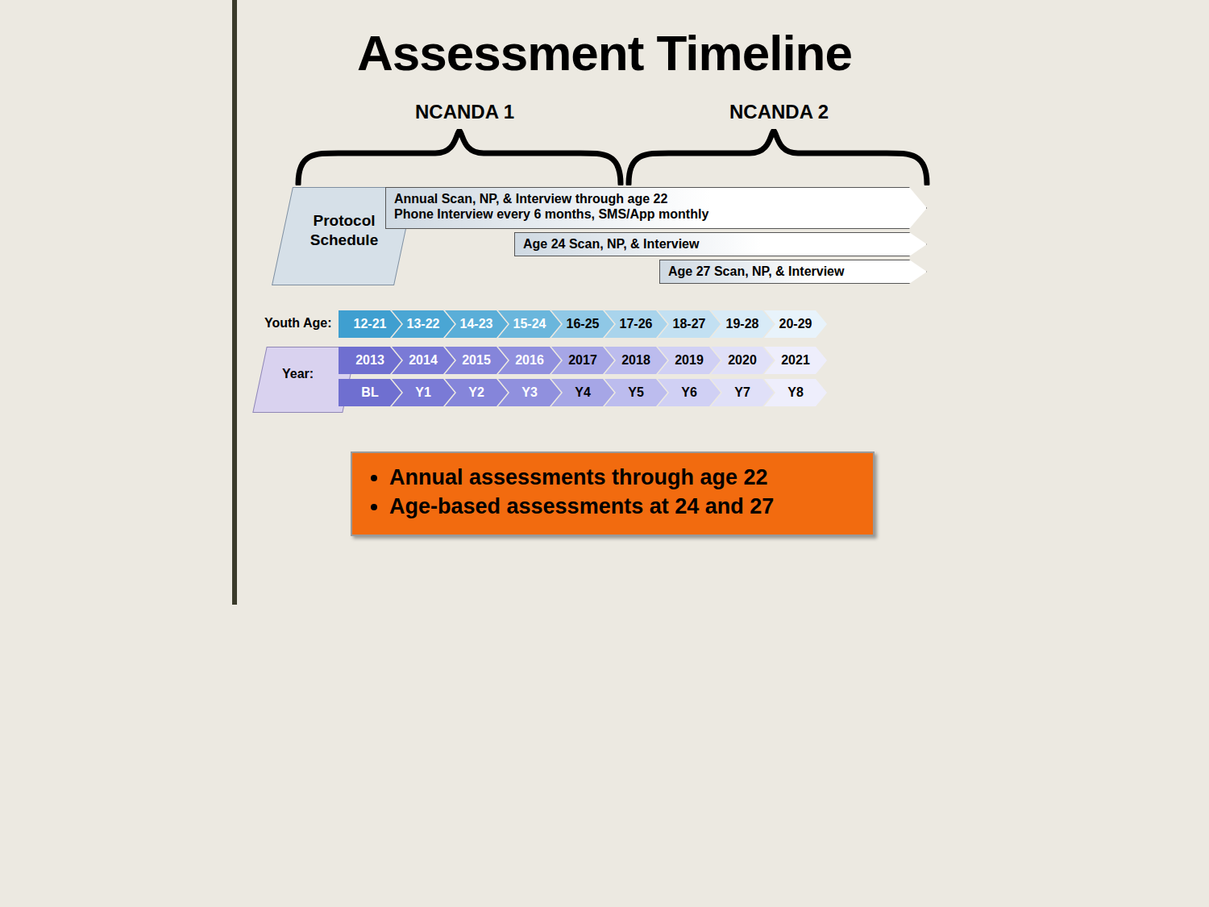Assessment Timeline
NCANDA 1
NCANDA 2
Protocol
Schedule
Annual Scan, NP, & Interview through age 22
Phone Interview every 6 months, SMS/App monthly
Age 24 Scan, NP, & Interview
Age 27 Scan, NP, & Interview
Youth Age:
12-21
13-22
14-23
15-24
16-25
17-26
18-27
19-28
20-29
Year:
2013
2014
2015
2016
2017
2018
2019
2020
2021
BL
Y1
Y2
Y3
Y4
Y5
Y6
Y7
Y8
Annual assessments through age 22
Age-based assessments at 24 and 27